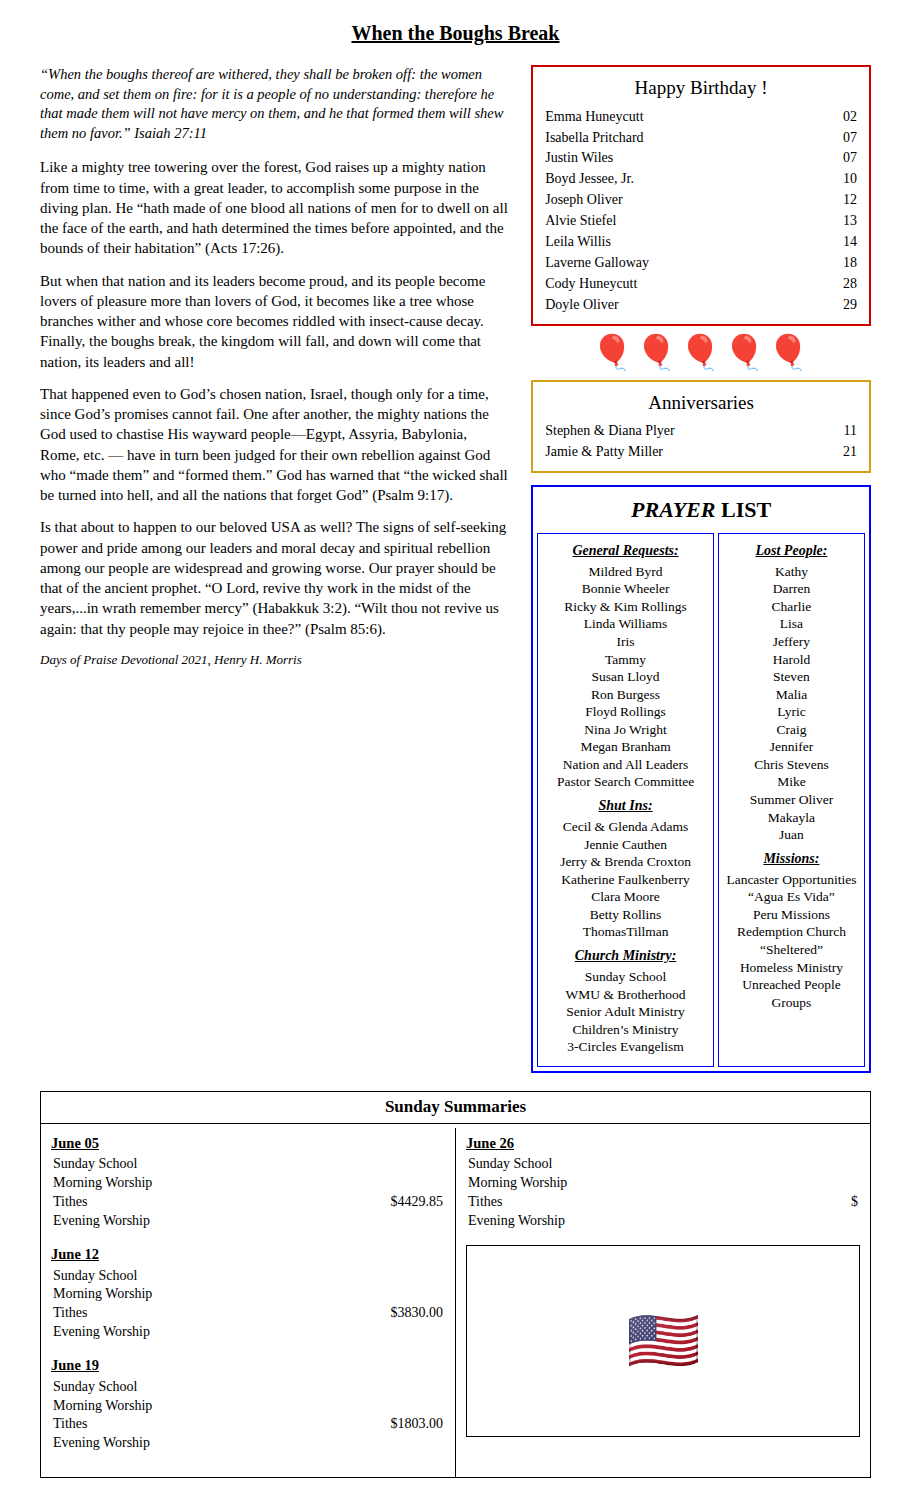When the Boughs Break
“When the boughs thereof are withered, they shall be broken off: the women come, and set them on fire: for it is a people of no understanding: therefore he that made them will not have mercy on them, and he that formed them will shew them no favor.” Isaiah 27:11
Like a mighty tree towering over the forest, God raises up a mighty nation from time to time, with a great leader, to accomplish some purpose in the diving plan. He “hath made of one blood all nations of men for to dwell on all the face of the earth, and hath determined the times before appointed, and the bounds of their habitation” (Acts 17:26).
But when that nation and its leaders become proud, and its people become lovers of pleasure more than lovers of God, it becomes like a tree whose branches wither and whose core becomes riddled with insect-cause decay. Finally, the boughs break, the kingdom will fall, and down will come that nation, its leaders and all!
That happened even to God’s chosen nation, Israel, though only for a time, since God’s promises cannot fail. One after another, the mighty nations the God used to chastise His wayward people—Egypt, Assyria, Babylonia, Rome, etc. — have in turn been judged for their own rebellion against God who “made them” and “formed them.” God has warned that “the wicked shall be turned into hell, and all the nations that forget God” (Psalm 9:17).
Is that about to happen to our beloved USA as well? The signs of self-seeking power and pride among our leaders and moral decay and spiritual rebellion among our people are widespread and growing worse. Our prayer should be that of the ancient prophet. “O Lord, revive thy work in the midst of the years,...in wrath remember mercy” (Habakkuk 3:2). “Wilt thou not revive us again: that thy people may rejoice in thee?” (Psalm 85:6).
Days of Praise Devotional 2021, Henry H. Morris
Happy Birthday !
| Emma Huneycutt | 02 |
| Isabella Pritchard | 07 |
| Justin Wiles | 07 |
| Boyd Jessee, Jr. | 10 |
| Joseph Oliver | 12 |
| Alvie Stiefel | 13 |
| Leila Willis | 14 |
| Laverne Galloway | 18 |
| Cody Huneycutt | 28 |
| Doyle Oliver | 29 |
🎈🎈🎈🎈🎈
Anniversaries
| Stephen & Diana Plyer | 11 |
| Jamie & Patty Miller | 21 |
PRAYER LIST
General Requests:
Mildred Byrd
Bonnie Wheeler
Ricky & Kim Rollings
Linda Williams
Iris
Tammy
Susan Lloyd
Ron Burgess
Floyd Rollings
Nina Jo Wright
Megan Branham
Nation and All Leaders
Pastor Search Committee
Shut Ins:
Cecil & Glenda Adams
Jennie Cauthen
Jerry & Brenda Croxton
Katherine Faulkenberry
Clara Moore
Betty Rollins
ThomasTillman
Church Ministry:
Sunday School
WMU & Brotherhood
Senior Adult Ministry
Children’s Ministry
3-Circles Evangelism
Lost People:
Kathy
Darren
Charlie
Lisa
Jeffery
Harold
Steven
Malia
Lyric
Craig
Jennifer
Chris Stevens
Mike
Summer Oliver
Makayla
Juan
Missions:
Lancaster Opportunities
“Agua Es Vida”
Peru Missions
Redemption Church
“Sheltered”
Homeless Ministry
Unreached People
Groups
Sunday Summaries
June 05
| Sunday School | |
| Morning Worship | |
| Tithes | $4429.85 |
| Evening Worship | |
June 12
| Sunday School | |
| Morning Worship | |
| Tithes | $3830.00 |
| Evening Worship | |
June 19
| Sunday School | |
| Morning Worship | |
| Tithes | $1803.00 |
| Evening Worship | |
June 26
| Sunday School | |
| Morning Worship | |
| Tithes | $ |
| Evening Worship | |
🇺🇸